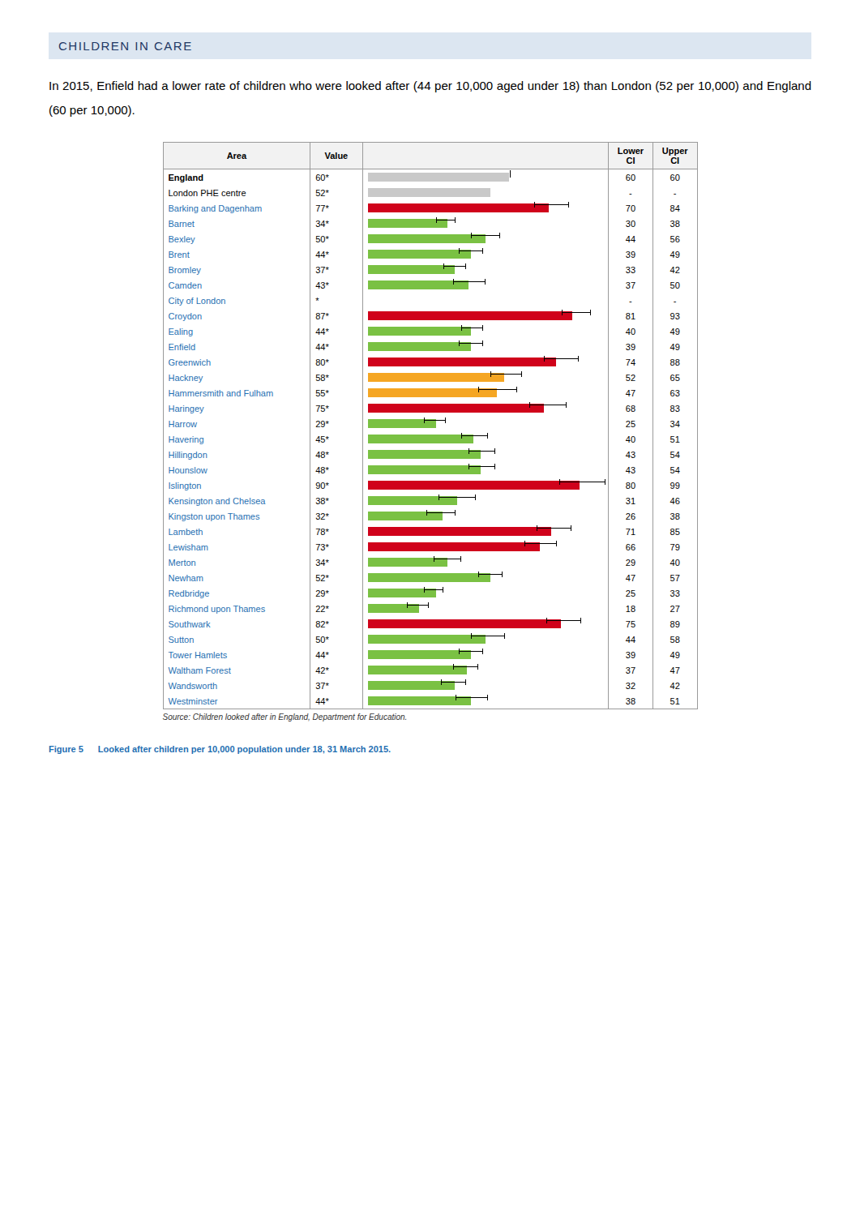CHILDREN IN CARE
In 2015, Enfield had a lower rate of children who were looked after (44 per 10,000 aged under 18) than London (52 per 10,000) and England (60 per 10,000).
| Area | Value | | Lower CI | Upper CI |
| --- | --- | --- | --- | --- |
| England | 60* | | 60 | 60 |
| London PHE centre | 52* | | - | - |
| Barking and Dagenham | 77* | | 70 | 84 |
| Barnet | 34* | | 30 | 38 |
| Bexley | 50* | | 44 | 56 |
| Brent | 44* | | 39 | 49 |
| Bromley | 37* | | 33 | 42 |
| Camden | 43* | | 37 | 50 |
| City of London | * | | - | - |
| Croydon | 87* | | 81 | 93 |
| Ealing | 44* | | 40 | 49 |
| Enfield | 44* | | 39 | 49 |
| Greenwich | 80* | | 74 | 88 |
| Hackney | 58* | | 52 | 65 |
| Hammersmith and Fulham | 55* | | 47 | 63 |
| Haringey | 75* | | 68 | 83 |
| Harrow | 29* | | 25 | 34 |
| Havering | 45* | | 40 | 51 |
| Hillingdon | 48* | | 43 | 54 |
| Hounslow | 48* | | 43 | 54 |
| Islington | 90* | | 80 | 99 |
| Kensington and Chelsea | 38* | | 31 | 46 |
| Kingston upon Thames | 32* | | 26 | 38 |
| Lambeth | 78* | | 71 | 85 |
| Lewisham | 73* | | 66 | 79 |
| Merton | 34* | | 29 | 40 |
| Newham | 52* | | 47 | 57 |
| Redbridge | 29* | | 25 | 33 |
| Richmond upon Thames | 22* | | 18 | 27 |
| Southwark | 82* | | 75 | 89 |
| Sutton | 50* | | 44 | 58 |
| Tower Hamlets | 44* | | 39 | 49 |
| Waltham Forest | 42* | | 37 | 47 |
| Wandsworth | 37* | | 32 | 42 |
| Westminster | 44* | | 38 | 51 |
Source: Children looked after in England, Department for Education.
Figure 5 Looked after children per 10,000 population under 18, 31 March 2015.